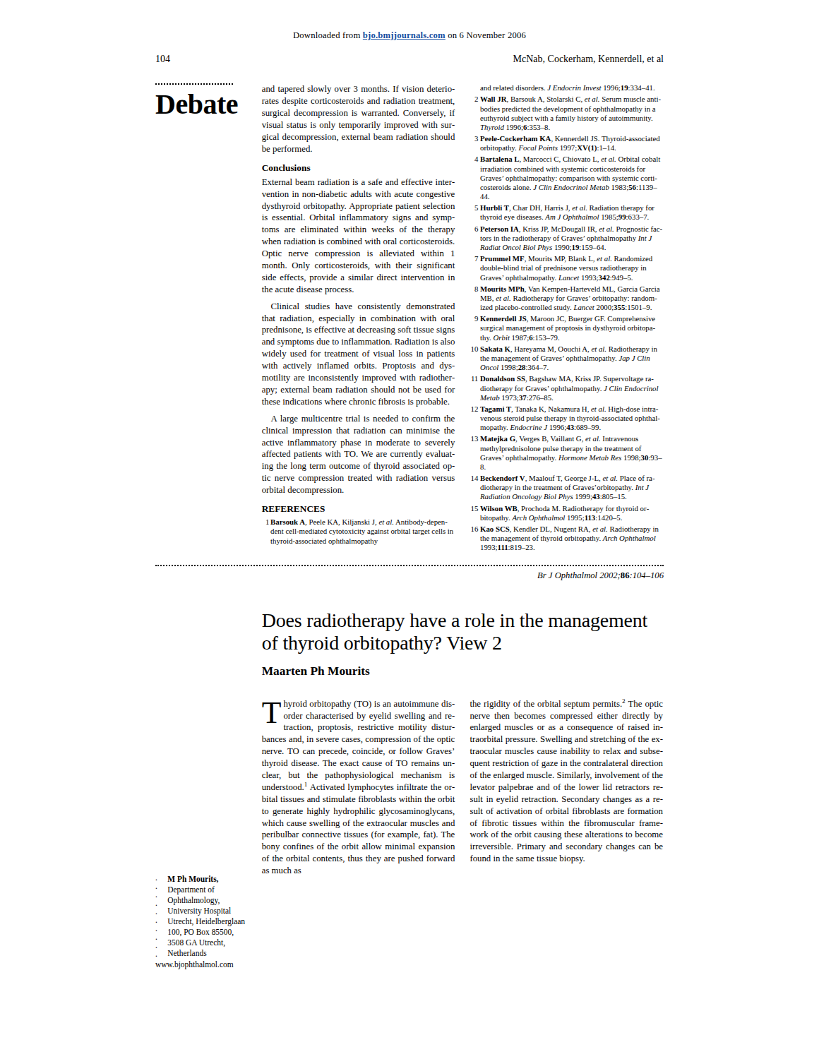Downloaded from bjo.bmjjournals.com on 6 November 2006
104 McNab, Cockerham, Kennerdell, et al
Debate
and tapered slowly over 3 months. If vision deteriorates despite corticosteroids and radiation treatment, surgical decompression is warranted. Conversely, if visual status is only temporarily improved with surgical decompression, external beam radiation should be performed.
Conclusions
External beam radiation is a safe and effective intervention in non-diabetic adults with acute congestive dysthyroid orbitopathy. Appropriate patient selection is essential. Orbital inflammatory signs and symptoms are eliminated within weeks of the therapy when radiation is combined with oral corticosteroids. Optic nerve compression is alleviated within 1 month. Only corticosteroids, with their significant side effects, provide a similar direct intervention in the acute disease process.
Clinical studies have consistently demonstrated that radiation, especially in combination with oral prednisone, is effective at decreasing soft tissue signs and symptoms due to inflammation. Radiation is also widely used for treatment of visual loss in patients with actively inflamed orbits. Proptosis and dysmotility are inconsistently improved with radiotherapy; external beam radiation should not be used for these indications where chronic fibrosis is probable.
A large multicentre trial is needed to confirm the clinical impression that radiation can minimise the active inflammatory phase in moderate to severely affected patients with TO. We are currently evaluating the long term outcome of thyroid associated optic nerve compression treated with radiation versus orbital decompression.
REFERENCES
1 Barsouk A, Peele KA, Kiljanski J, et al. Antibody-dependent cell-mediated cytotoxicity against orbital target cells in thyroid-associated ophthalmopathy
and related disorders. J Endocrin Invest 1996;19:334–41.
2 Wall JR, Barsouk A, Stolarski C, et al. Serum muscle antibodies predicted the development of ophthalmopathy in a euthyroid subject with a family history of autoimmunity. Thyroid 1996;6:353–8.
3 Peele-Cockerham KA, Kennerdell JS. Thyroid-associated orbitopathy. Focal Points 1997;XV(1):1–14.
4 Bartalena L, Marcocci C, Chiovato L, et al. Orbital cobalt irradiation combined with systemic corticosteroids for Graves’ ophthalmopathy: comparison with systemic corticosteroids alone. J Clin Endocrinol Metab 1983;56:1139–44.
5 Hurbli T, Char DH, Harris J, et al. Radiation therapy for thyroid eye diseases. Am J Ophthalmol 1985;99:633–7.
6 Peterson IA, Kriss JP, McDougall IR, et al. Prognostic factors in the radiotherapy of Graves’ ophthalmopathy Int J Radiat Oncol Biol Phys 1990;19:159–64.
7 Prummel MF, Mourits MP, Blank L, et al. Randomized double-blind trial of prednisone versus radiotherapy in Graves’ ophthalmopathy. Lancet 1993;342:949–5.
8 Mourits MPh, Van Kempen-Harteveld ML, Garcia Garcia MB, et al. Radiotherapy for Graves’ orbitopathy: randomized placebo-controlled study. Lancet 2000;355:1501–9.
9 Kennerdell JS, Maroon JC, Buerger GF. Comprehensive surgical management of proptosis in dysthyroid orbitopathy. Orbit 1987;6:153–79.
10 Sakata K, Hareyama M, Oouchi A, et al. Radiotherapy in the management of Graves’ ophthalmopathy. Jap J Clin Oncol 1998;28:364–7.
11 Donaldson SS, Bagshaw MA, Kriss JP. Supervoltage radiotherapy for Graves’ ophthalmopathy. J Clin Endocrinol Metab 1973;37:276–85.
12 Tagami T, Tanaka K, Nakamura H, et al. High-dose intravenous steroid pulse therapy in thyroid-associated ophthalmopathy. Endocrine J 1996;43:689–99.
13 Matejka G, Verges B, Vaillant G, et al. Intravenous methylprednisolone pulse therapy in the treatment of Graves’ ophthalmopathy. Hormone Metab Res 1998;30:93–8.
14 Beckendorf V, Maalouf T, George J-L, et al. Place of radiotherapy in the treatment of Graves’orbitopathy. Int J Radiation Oncology Biol Phys 1999;43:805–15.
15 Wilson WB, Prochoda M. Radiotherapy for thyroid orbitopathy. Arch Ophthalmol 1995;113:1420–5.
16 Kao SCS, Kendler DL, Nugent RA, et al. Radiotherapy in the management of thyroid orbitopathy. Arch Ophthalmol 1993;111:819–23.
Br J Ophthalmol 2002;86:104–106
Does radiotherapy have a role in the management of thyroid orbitopathy? View 2
Maarten Ph Mourits
.
.
.
.
.
.
.
.
.
.
M Ph Mourits,
Department of Ophthalmology, University Hospital Utrecht, Heidelberglaan 100, PO Box 85500, 3508 GA Utrecht, Netherlands
Thyroid orbitopathy (TO) is an autoimmune disorder characterised by eyelid swelling and retraction, proptosis, restrictive motility disturbances and, in severe cases, compression of the optic nerve. TO can precede, coincide, or follow Graves’ thyroid disease. The exact cause of TO remains unclear, but the pathophysiological mechanism is understood.1 Activated lymphocytes infiltrate the orbital tissues and stimulate fibroblasts within the orbit to generate highly hydrophilic glycosaminoglycans, which cause swelling of the extraocular muscles and peribulbar connective tissues (for example, fat). The bony confines of the orbit allow minimal expansion of the orbital contents, thus they are pushed forward as much as
the rigidity of the orbital septum permits.2 The optic nerve then becomes compressed either directly by enlarged muscles or as a consequence of raised intraorbital pressure. Swelling and stretching of the extraocular muscles cause inability to relax and subsequent restriction of gaze in the contralateral direction of the enlarged muscle. Similarly, involvement of the levator palpebrae and of the lower lid retractors result in eyelid retraction. Secondary changes as a result of activation of orbital fibroblasts are formation of fibrotic tissues within the fibromuscular framework of the orbit causing these alterations to become irreversible. Primary and secondary changes can be found in the same tissue biopsy.
www.bjophthalmol.com